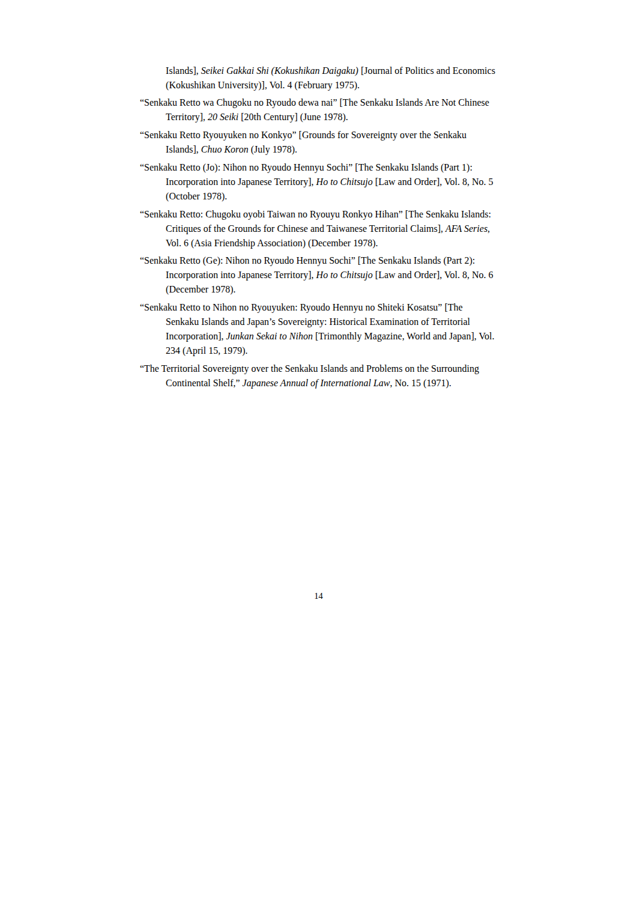Islands], Seikei Gakkai Shi (Kokushikan Daigaku) [Journal of Politics and Economics (Kokushikan University)], Vol. 4 (February 1975).
“Senkaku Retto wa Chugoku no Ryoudo dewa nai” [The Senkaku Islands Are Not Chinese Territory], 20 Seiki [20th Century] (June 1978).
“Senkaku Retto Ryouyuken no Konkyo” [Grounds for Sovereignty over the Senkaku Islands], Chuo Koron (July 1978).
“Senkaku Retto (Jo): Nihon no Ryoudo Hennyu Sochi” [The Senkaku Islands (Part 1): Incorporation into Japanese Territory], Ho to Chitsujo [Law and Order], Vol. 8, No. 5 (October 1978).
“Senkaku Retto: Chugoku oyobi Taiwan no Ryouyu Ronkyo Hihan” [The Senkaku Islands: Critiques of the Grounds for Chinese and Taiwanese Territorial Claims], AFA Series, Vol. 6 (Asia Friendship Association) (December 1978).
“Senkaku Retto (Ge): Nihon no Ryoudo Hennyu Sochi” [The Senkaku Islands (Part 2): Incorporation into Japanese Territory], Ho to Chitsujo [Law and Order], Vol. 8, No. 6 (December 1978).
“Senkaku Retto to Nihon no Ryouyuken: Ryoudo Hennyu no Shiteki Kosatsu” [The Senkaku Islands and Japan’s Sovereignty: Historical Examination of Territorial Incorporation], Junkan Sekai to Nihon [Trimonthly Magazine, World and Japan], Vol. 234 (April 15, 1979).
“The Territorial Sovereignty over the Senkaku Islands and Problems on the Surrounding Continental Shelf,” Japanese Annual of International Law, No. 15 (1971).
14